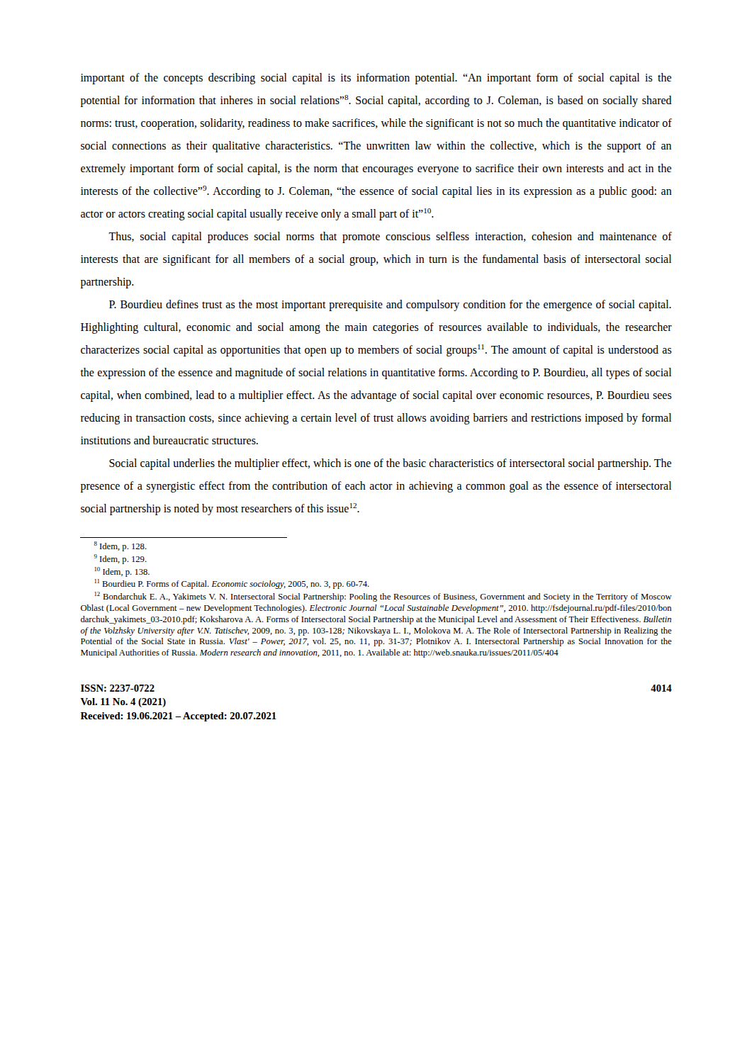important of the concepts describing social capital is its information potential. “An important form of social capital is the potential for information that inheres in social relations”8. Social capital, according to J. Coleman, is based on socially shared norms: trust, cooperation, solidarity, readiness to make sacrifices, while the significant is not so much the quantitative indicator of social connections as their qualitative characteristics. “The unwritten law within the collective, which is the support of an extremely important form of social capital, is the norm that encourages everyone to sacrifice their own interests and act in the interests of the collective”9. According to J. Coleman, “the essence of social capital lies in its expression as a public good: an actor or actors creating social capital usually receive only a small part of it”10.
Thus, social capital produces social norms that promote conscious selfless interaction, cohesion and maintenance of interests that are significant for all members of a social group, which in turn is the fundamental basis of intersectoral social partnership.
P. Bourdieu defines trust as the most important prerequisite and compulsory condition for the emergence of social capital. Highlighting cultural, economic and social among the main categories of resources available to individuals, the researcher characterizes social capital as opportunities that open up to members of social groups11. The amount of capital is understood as the expression of the essence and magnitude of social relations in quantitative forms. According to P. Bourdieu, all types of social capital, when combined, lead to a multiplier effect. As the advantage of social capital over economic resources, P. Bourdieu sees reducing in transaction costs, since achieving a certain level of trust allows avoiding barriers and restrictions imposed by formal institutions and bureaucratic structures.
Social capital underlies the multiplier effect, which is one of the basic characteristics of intersectoral social partnership. The presence of a synergistic effect from the contribution of each actor in achieving a common goal as the essence of intersectoral social partnership is noted by most researchers of this issue12.
8 Idem, p. 128.
9 Idem, p. 129.
10 Idem, p. 138.
11 Bourdieu P. Forms of Capital. Economic sociology, 2005, no. 3, pp. 60-74.
12 Bondarchuk E. A., Yakimets V. N. Intersectoral Social Partnership: Pooling the Resources of Business, Government and Society in the Territory of Moscow Oblast (Local Government – new Development Technologies). Electronic Journal “Local Sustainable Development”, 2010. http://fsdejournal.ru/pdf-files/2010/bondarchuk_yakimets_03-2010.pdf; Koksharova A. A. Forms of Intersectoral Social Partnership at the Municipal Level and Assessment of Their Effectiveness. Bulletin of the Volzhsky University after V.N. Tatischev, 2009, no. 3, pp. 103-128; Nikovskaya L. I., Molokova M. A. The Role of Intersectoral Partnership in Realizing the Potential of the Social State in Russia. Vlast' – Power, 2017, vol. 25, no. 11, pp. 31-37; Plotnikov A. I. Intersectoral Partnership as Social Innovation for the Municipal Authorities of Russia. Modern research and innovation, 2011, no. 1. Available at: http://web.snauka.ru/issues/2011/05/404
4014 ISSN: 2237-0722 Vol. 11 No. 4 (2021) Received: 19.06.2021 – Accepted: 20.07.2021